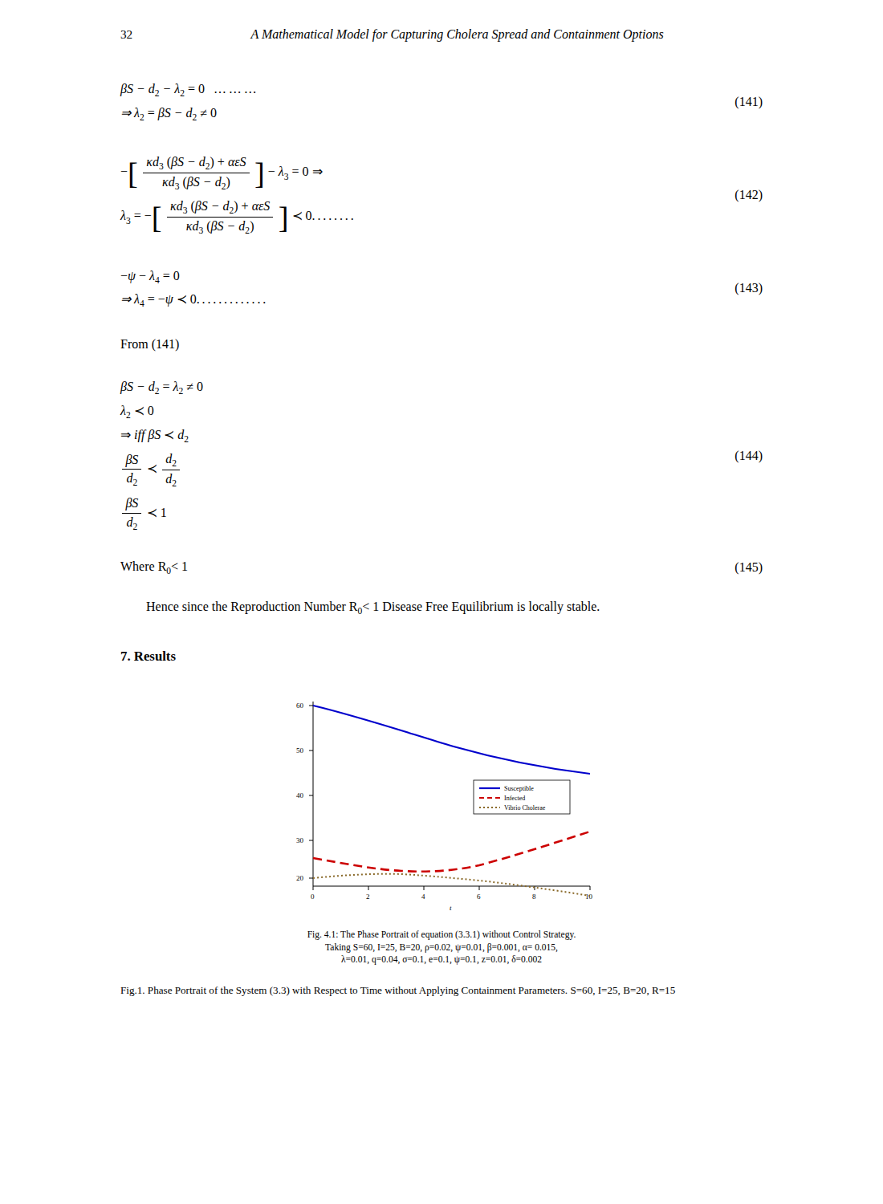32 A Mathematical Model for Capturing Cholera Spread and Containment Options
βS − d2 − λ2 = 0 ……… ⇒ λ2 = βS − d2 ≠ 0
(141)
−[ κd3 (βS − d2) + αεS κd3 (βS − d2) ] − λ3 = 0 ⇒ λ3 = −[ κd3 (βS − d2) + αεS κd3 (βS − d2) ] ≺ 0........
(142)
−ψ − λ4 = 0 ⇒ λ4 = −ψ ≺ 0.............
(143)
From (141)
βS − d2 = λ2 ≠ 0 λ2 ≺ 0 ⇒ iff βS ≺ d2 βS d2 ≺ d2 d2 βS d2 ≺ 1
(144)
Where R0< 1
(145)
Hence since the Reproduction Number R0< 1 Disease Free Equilibrium is locally stable.
7. Results
60 50 40 30 20 0 2 4 6 8 10 t Susceptible Infected Vibrio Cholerae
Fig. 4.1: The Phase Portrait of equation (3.3.1) without Control Strategy.
Taking S=60, I=25, B=20, ρ=0.02, ψ=0.01, β=0.001, α= 0.015,
λ=0.01, q=0.04, σ=0.1, e=0.1, ψ=0.1, z=0.01, δ=0.002
Fig.1. Phase Portrait of the System (3.3) with Respect to Time without Applying Containment Parameters. S=60, I=25, B=20, R=15